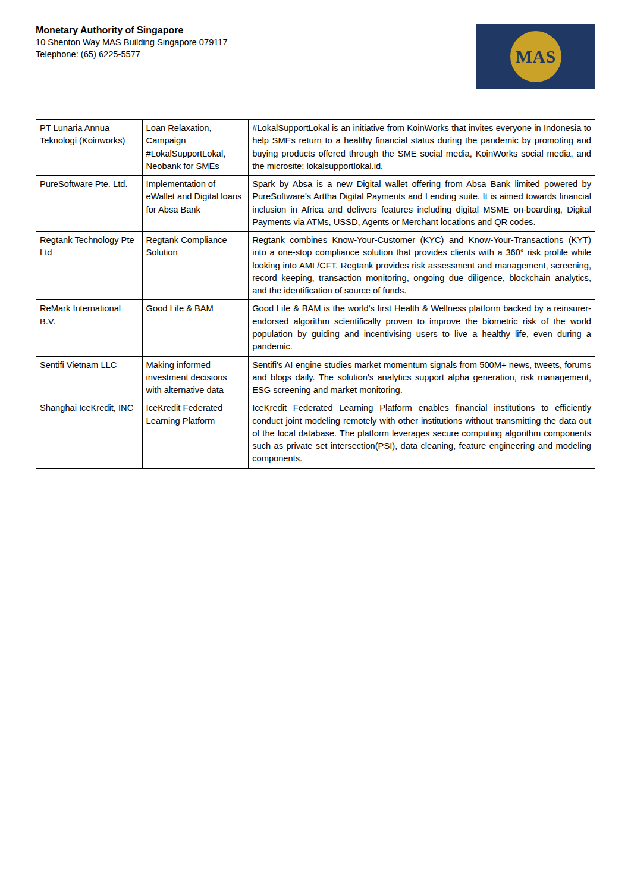Monetary Authority of Singapore
10 Shenton Way MAS Building Singapore 079117
Telephone: (65) 6225-5577
MAS
| PT Lunaria Annua Teknologi (Koinworks) | Loan Relaxation, Campaign #LokalSupportLokal, Neobank for SMEs | #LokalSupportLokal is an initiative from KoinWorks that invites everyone in Indonesia to help SMEs return to a healthy financial status during the pandemic by promoting and buying products offered through the SME social media, KoinWorks social media, and the microsite: lokalsupportlokal.id. |
| PureSoftware Pte. Ltd. | Implementation of eWallet and Digital loans for Absa Bank | Spark by Absa is a new Digital wallet offering from Absa Bank limited powered by PureSoftware's Arttha Digital Payments and Lending suite. It is aimed towards financial inclusion in Africa and delivers features including digital MSME on-boarding, Digital Payments via ATMs, USSD, Agents or Merchant locations and QR codes. |
| Regtank Technology Pte Ltd | Regtank Compliance Solution | Regtank combines Know-Your-Customer (KYC) and Know-Your-Transactions (KYT) into a one-stop compliance solution that provides clients with a 360° risk profile while looking into AML/CFT. Regtank provides risk assessment and management, screening, record keeping, transaction monitoring, ongoing due diligence, blockchain analytics, and the identification of source of funds. |
| ReMark International B.V. | Good Life & BAM | Good Life & BAM is the world's first Health & Wellness platform backed by a reinsurer-endorsed algorithm scientifically proven to improve the biometric risk of the world population by guiding and incentivising users to live a healthy life, even during a pandemic. |
| Sentifi Vietnam LLC | Making informed investment decisions with alternative data | Sentifi's AI engine studies market momentum signals from 500M+ news, tweets, forums and blogs daily. The solution's analytics support alpha generation, risk management, ESG screening and market monitoring. |
| Shanghai IceKredit, INC | IceKredit Federated Learning Platform | IceKredit Federated Learning Platform enables financial institutions to efficiently conduct joint modeling remotely with other institutions without transmitting the data out of the local database. The platform leverages secure computing algorithm components such as private set intersection(PSI), data cleaning, feature engineering and modeling components. |